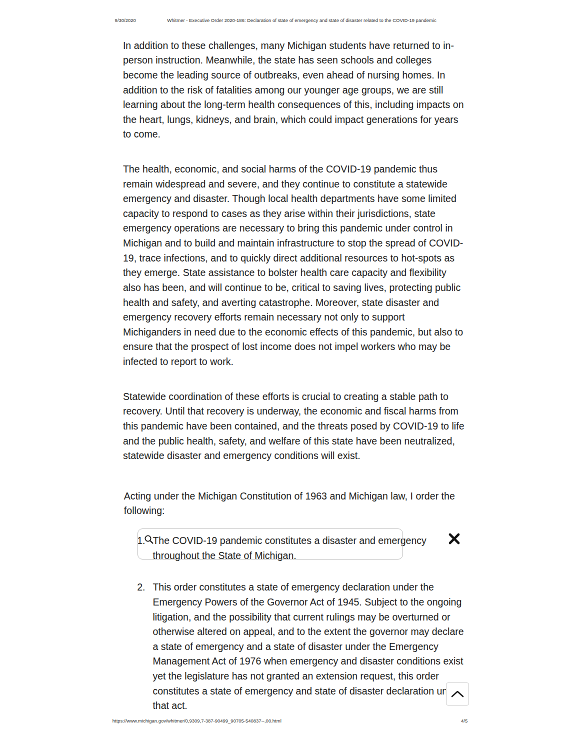9/30/2020
Whitmer - Executive Order 2020-186: Declaration of state of emergency and state of disaster related to the COVID-19 pandemic
In addition to these challenges, many Michigan students have returned to in-person instruction. Meanwhile, the state has seen schools and colleges become the leading source of outbreaks, even ahead of nursing homes. In addition to the risk of fatalities among our younger age groups, we are still learning about the long-term health consequences of this, including impacts on the heart, lungs, kidneys, and brain, which could impact generations for years to come.
The health, economic, and social harms of the COVID-19 pandemic thus remain widespread and severe, and they continue to constitute a statewide emergency and disaster. Though local health departments have some limited capacity to respond to cases as they arise within their jurisdictions, state emergency operations are necessary to bring this pandemic under control in Michigan and to build and maintain infrastructure to stop the spread of COVID-19, trace infections, and to quickly direct additional resources to hot-spots as they emerge. State assistance to bolster health care capacity and flexibility also has been, and will continue to be, critical to saving lives, protecting public health and safety, and averting catastrophe. Moreover, state disaster and emergency recovery efforts remain necessary not only to support Michiganders in need due to the economic effects of this pandemic, but also to ensure that the prospect of lost income does not impel workers who may be infected to report to work.
Statewide coordination of these efforts is crucial to creating a stable path to recovery. Until that recovery is underway, the economic and fiscal harms from this pandemic have been contained, and the threats posed by COVID-19 to life and the public health, safety, and welfare of this state have been neutralized, statewide disaster and emergency conditions will exist.
Acting under the Michigan Constitution of 1963 and Michigan law, I order the following:
The COVID-19 pandemic constitutes a disaster and emergency throughout the State of Michigan.
This order constitutes a state of emergency declaration under the Emergency Powers of the Governor Act of 1945. Subject to the ongoing litigation, and the possibility that current rulings may be overturned or otherwise altered on appeal, and to the extent the governor may declare a state of emergency and a state of disaster under the Emergency Management Act of 1976 when emergency and disaster conditions exist yet the legislature has not granted an extension request, this order constitutes a state of emergency and state of disaster declaration under that act.
https://www.michigan.gov/whitmer/0,9309,7-387-90499_90705-540837--,00.html
4/5